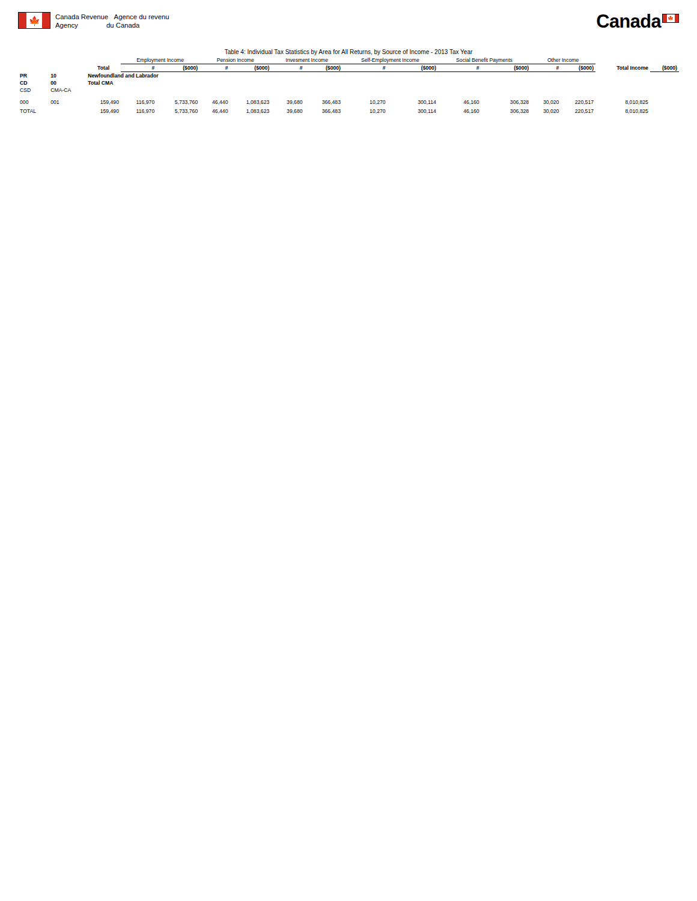🍁
Canada Revenue Agence du revenu
Agency du Canada
Canada🍁
Table 4: Individual Tax Statistics by Area for All Returns, by Source of Income - 2013 Tax Year
| | Total | Employment Income | Pension Income | Invesment Income | Self-Employment Income | Social Benefit Payments | Other Income | Total Income |
| --- | --- | --- | --- | --- | --- | --- | --- | --- |
| # | ($000) | # | ($000) | # | ($000) | # | ($000) | # | ($000) | # | ($000) | ($000) |
| PR | 10 | Newfoundland and Labrador |
| CD | 00 | Total CMA |
| CSD | CMA-CA | |
| 000 | 001 | 159,490 | 116,970 | 5,733,760 | 46,440 | 1,083,623 | 39,680 | 366,483 | 10,270 | 300,114 | 46,160 | 306,328 | 30,020 | 220,517 | 8,010,825 |
| TOTAL | | 159,490 | 116,970 | 5,733,760 | 46,440 | 1,083,623 | 39,680 | 366,483 | 10,270 | 300,114 | 46,160 | 306,328 | 30,020 | 220,517 | 8,010,825 |